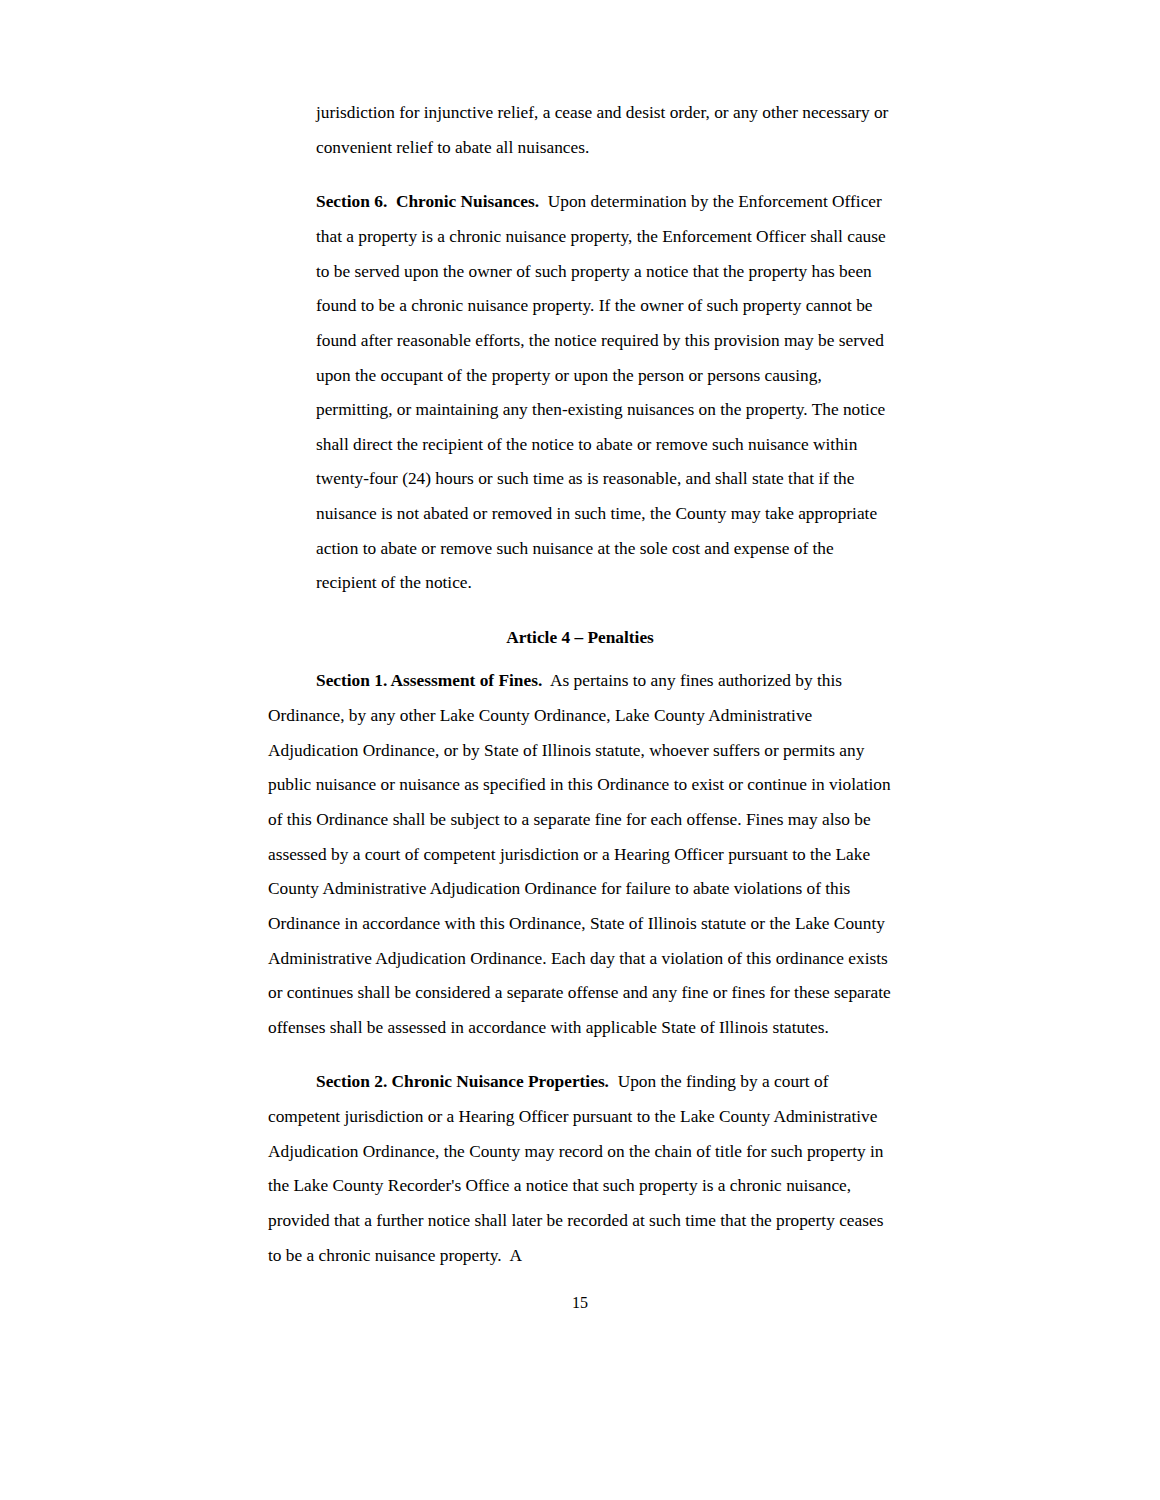jurisdiction for injunctive relief, a cease and desist order, or any other necessary or convenient relief to abate all nuisances.
Section 6. Chronic Nuisances. Upon determination by the Enforcement Officer that a property is a chronic nuisance property, the Enforcement Officer shall cause to be served upon the owner of such property a notice that the property has been found to be a chronic nuisance property. If the owner of such property cannot be found after reasonable efforts, the notice required by this provision may be served upon the occupant of the property or upon the person or persons causing, permitting, or maintaining any then-existing nuisances on the property. The notice shall direct the recipient of the notice to abate or remove such nuisance within twenty-four (24) hours or such time as is reasonable, and shall state that if the nuisance is not abated or removed in such time, the County may take appropriate action to abate or remove such nuisance at the sole cost and expense of the recipient of the notice.
Article 4 – Penalties
Section 1. Assessment of Fines. As pertains to any fines authorized by this Ordinance, by any other Lake County Ordinance, Lake County Administrative Adjudication Ordinance, or by State of Illinois statute, whoever suffers or permits any public nuisance or nuisance as specified in this Ordinance to exist or continue in violation of this Ordinance shall be subject to a separate fine for each offense. Fines may also be assessed by a court of competent jurisdiction or a Hearing Officer pursuant to the Lake County Administrative Adjudication Ordinance for failure to abate violations of this Ordinance in accordance with this Ordinance, State of Illinois statute or the Lake County Administrative Adjudication Ordinance. Each day that a violation of this ordinance exists or continues shall be considered a separate offense and any fine or fines for these separate offenses shall be assessed in accordance with applicable State of Illinois statutes.
Section 2. Chronic Nuisance Properties. Upon the finding by a court of competent jurisdiction or a Hearing Officer pursuant to the Lake County Administrative Adjudication Ordinance, the County may record on the chain of title for such property in the Lake County Recorder's Office a notice that such property is a chronic nuisance, provided that a further notice shall later be recorded at such time that the property ceases to be a chronic nuisance property. A
15